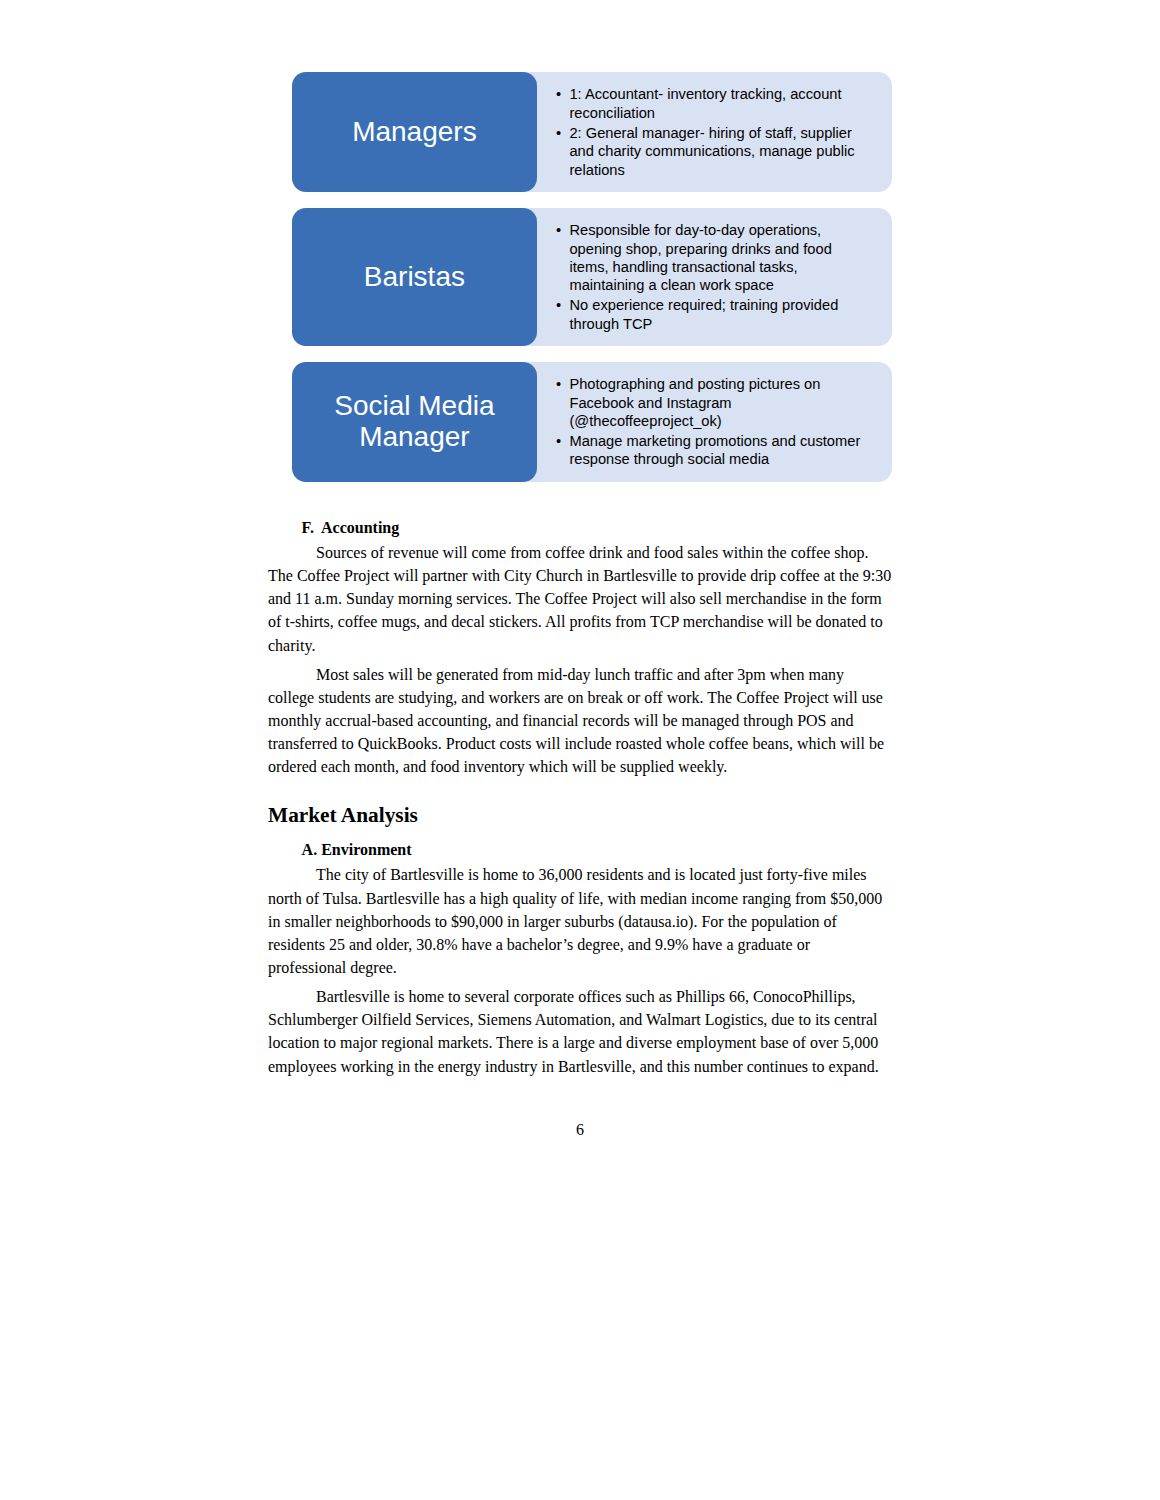Managers
1: Accountant- inventory tracking, account reconciliation
2: General manager- hiring of staff, supplier and charity communications, manage public relations
Baristas
Responsible for day-to-day operations, opening shop, preparing drinks and food items, handling transactional tasks, maintaining a clean work space
No experience required; training provided through TCP
Social Media
Manager
Photographing and posting pictures on Facebook and Instagram (@thecoffeeproject_ok)
Manage marketing promotions and customer response through social media
F. Accounting
Sources of revenue will come from coffee drink and food sales within the coffee shop. The Coffee Project will partner with City Church in Bartlesville to provide drip coffee at the 9:30 and 11 a.m. Sunday morning services. The Coffee Project will also sell merchandise in the form of t-shirts, coffee mugs, and decal stickers. All profits from TCP merchandise will be donated to charity.
Most sales will be generated from mid-day lunch traffic and after 3pm when many college students are studying, and workers are on break or off work. The Coffee Project will use monthly accrual-based accounting, and financial records will be managed through POS and transferred to QuickBooks. Product costs will include roasted whole coffee beans, which will be ordered each month, and food inventory which will be supplied weekly.
Market Analysis
A. Environment
The city of Bartlesville is home to 36,000 residents and is located just forty-five miles north of Tulsa. Bartlesville has a high quality of life, with median income ranging from $50,000 in smaller neighborhoods to $90,000 in larger suburbs (datausa.io). For the population of residents 25 and older, 30.8% have a bachelor’s degree, and 9.9% have a graduate or professional degree.
Bartlesville is home to several corporate offices such as Phillips 66, ConocoPhillips, Schlumberger Oilfield Services, Siemens Automation, and Walmart Logistics, due to its central location to major regional markets. There is a large and diverse employment base of over 5,000 employees working in the energy industry in Bartlesville, and this number continues to expand.
6